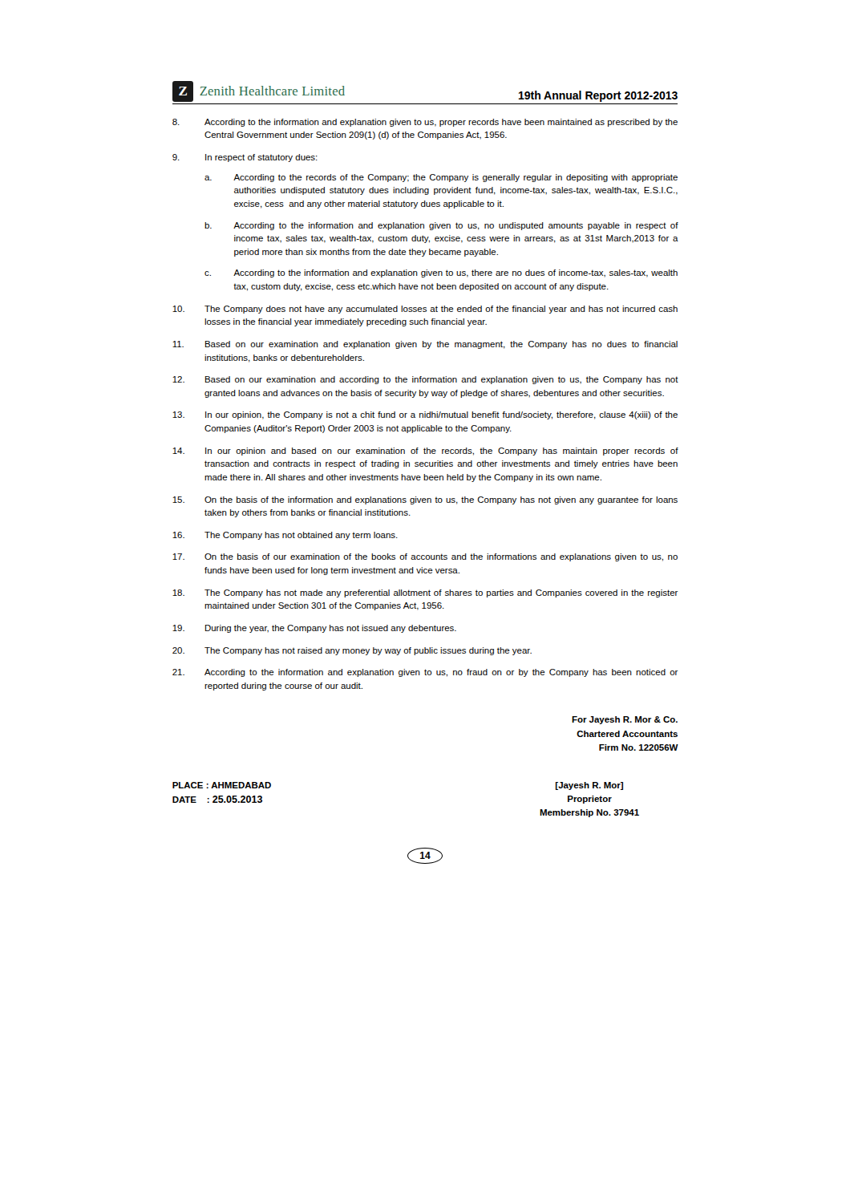Z
Zenith Healthcare Limited
19th Annual Report 2012-2013
8. According to the information and explanation given to us, proper records have been maintained as prescribed by the Central Government under Section 209(1) (d) of the Companies Act, 1956.
9.
In respect of statutory dues:
a. According to the records of the Company; the Company is generally regular in depositing with appropriate authorities undisputed statutory dues including provident fund, income-tax, sales-tax, wealth-tax, E.S.I.C., excise, cess and any other material statutory dues applicable to it.
b. According to the information and explanation given to us, no undisputed amounts payable in respect of income tax, sales tax, wealth-tax, custom duty, excise, cess were in arrears, as at 31st March,2013 for a period more than six months from the date they became payable.
c. According to the information and explanation given to us, there are no dues of income-tax, sales-tax, wealth tax, custom duty, excise, cess etc.which have not been deposited on account of any dispute.
10. The Company does not have any accumulated losses at the ended of the financial year and has not incurred cash losses in the financial year immediately preceding such financial year.
11. Based on our examination and explanation given by the managment, the Company has no dues to financial institutions, banks or debentureholders.
12. Based on our examination and according to the information and explanation given to us, the Company has not granted loans and advances on the basis of security by way of pledge of shares, debentures and other securities.
13. In our opinion, the Company is not a chit fund or a nidhi/mutual benefit fund/society, therefore, clause 4(xiii) of the Companies (Auditor's Report) Order 2003 is not applicable to the Company.
14. In our opinion and based on our examination of the records, the Company has maintain proper records of transaction and contracts in respect of trading in securities and other investments and timely entries have been made there in. All shares and other investments have been held by the Company in its own name.
15. On the basis of the information and explanations given to us, the Company has not given any guarantee for loans taken by others from banks or financial institutions.
16. The Company has not obtained any term loans.
17. On the basis of our examination of the books of accounts and the informations and explanations given to us, no funds have been used for long term investment and vice versa.
18. The Company has not made any preferential allotment of shares to parties and Companies covered in the register maintained under Section 301 of the Companies Act, 1956.
19. During the year, the Company has not issued any debentures.
20. The Company has not raised any money by way of public issues during the year.
21. According to the information and explanation given to us, no fraud on or by the Company has been noticed or reported during the course of our audit.
For Jayesh R. Mor & Co.
Chartered Accountants
Firm No. 122056W
PLACE : AHMEDABAD
DATE : 25.05.2013
[Jayesh R. Mor]
Proprietor
Membership No. 37941
14